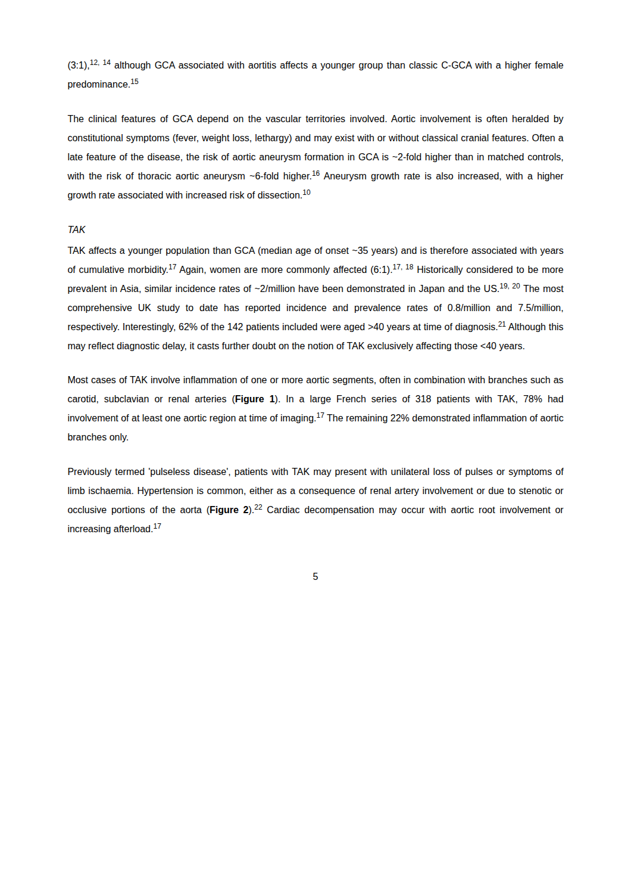(3:1),12, 14 although GCA associated with aortitis affects a younger group than classic C-GCA with a higher female predominance.15
The clinical features of GCA depend on the vascular territories involved. Aortic involvement is often heralded by constitutional symptoms (fever, weight loss, lethargy) and may exist with or without classical cranial features. Often a late feature of the disease, the risk of aortic aneurysm formation in GCA is ~2-fold higher than in matched controls, with the risk of thoracic aortic aneurysm ~6-fold higher.16 Aneurysm growth rate is also increased, with a higher growth rate associated with increased risk of dissection.10
TAK
TAK affects a younger population than GCA (median age of onset ~35 years) and is therefore associated with years of cumulative morbidity.17 Again, women are more commonly affected (6:1).17, 18 Historically considered to be more prevalent in Asia, similar incidence rates of ~2/million have been demonstrated in Japan and the US.19, 20 The most comprehensive UK study to date has reported incidence and prevalence rates of 0.8/million and 7.5/million, respectively. Interestingly, 62% of the 142 patients included were aged >40 years at time of diagnosis.21 Although this may reflect diagnostic delay, it casts further doubt on the notion of TAK exclusively affecting those <40 years.
Most cases of TAK involve inflammation of one or more aortic segments, often in combination with branches such as carotid, subclavian or renal arteries (Figure 1). In a large French series of 318 patients with TAK, 78% had involvement of at least one aortic region at time of imaging.17 The remaining 22% demonstrated inflammation of aortic branches only.
Previously termed 'pulseless disease', patients with TAK may present with unilateral loss of pulses or symptoms of limb ischaemia. Hypertension is common, either as a consequence of renal artery involvement or due to stenotic or occlusive portions of the aorta (Figure 2).22 Cardiac decompensation may occur with aortic root involvement or increasing afterload.17
5